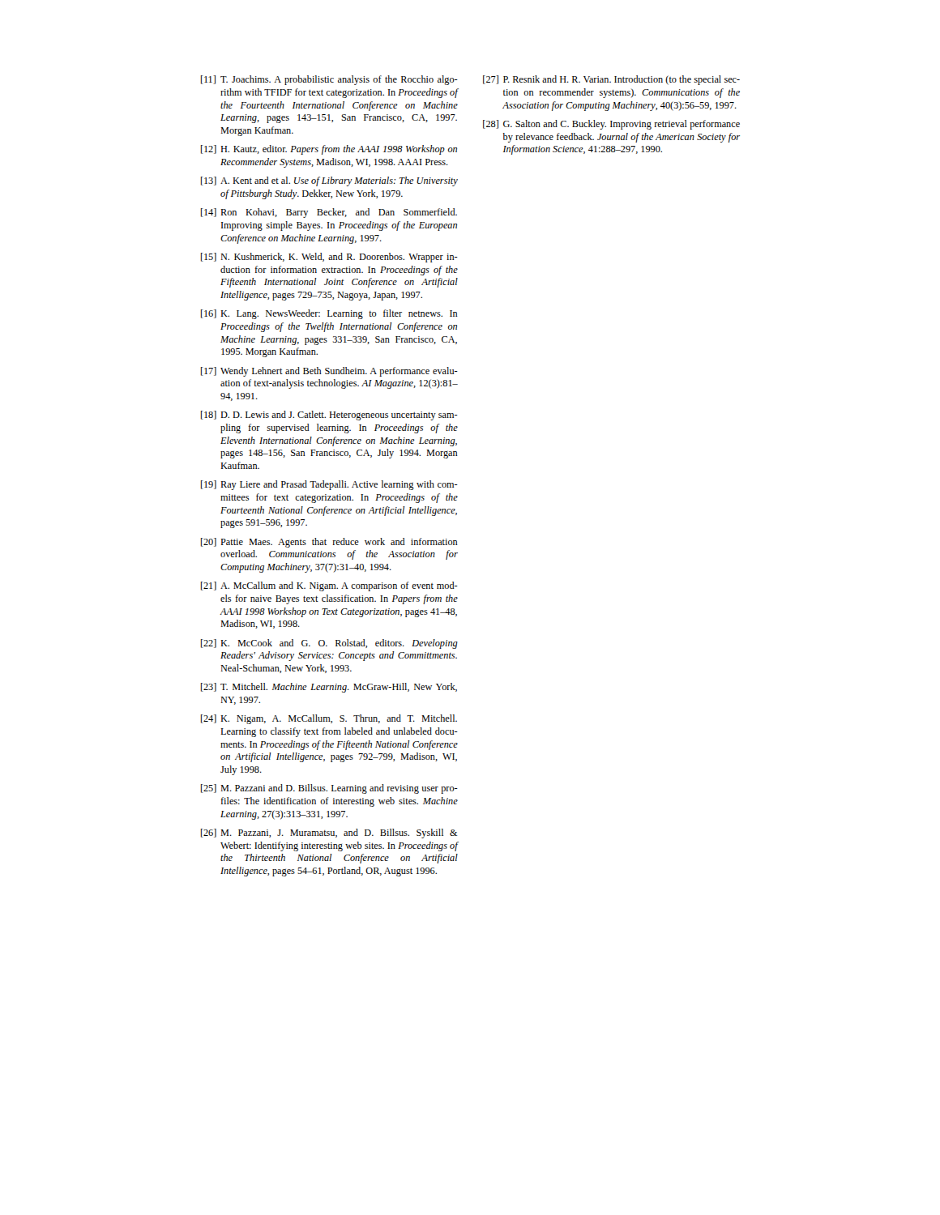[11] T. Joachims. A probabilistic analysis of the Rocchio algorithm with TFIDF for text categorization. In Proceedings of the Fourteenth International Conference on Machine Learning, pages 143–151, San Francisco, CA, 1997. Morgan Kaufman.
[12] H. Kautz, editor. Papers from the AAAI 1998 Workshop on Recommender Systems, Madison, WI, 1998. AAAI Press.
[13] A. Kent and et al. Use of Library Materials: The University of Pittsburgh Study. Dekker, New York, 1979.
[14] Ron Kohavi, Barry Becker, and Dan Sommerfield. Improving simple Bayes. In Proceedings of the European Conference on Machine Learning, 1997.
[15] N. Kushmerick, K. Weld, and R. Doorenbos. Wrapper induction for information extraction. In Proceedings of the Fifteenth International Joint Conference on Artificial Intelligence, pages 729–735, Nagoya, Japan, 1997.
[16] K. Lang. NewsWeeder: Learning to filter netnews. In Proceedings of the Twelfth International Conference on Machine Learning, pages 331–339, San Francisco, CA, 1995. Morgan Kaufman.
[17] Wendy Lehnert and Beth Sundheim. A performance evaluation of text-analysis technologies. AI Magazine, 12(3):81–94, 1991.
[18] D. D. Lewis and J. Catlett. Heterogeneous uncertainty sampling for supervised learning. In Proceedings of the Eleventh International Conference on Machine Learning, pages 148–156, San Francisco, CA, July 1994. Morgan Kaufman.
[19] Ray Liere and Prasad Tadepalli. Active learning with committees for text categorization. In Proceedings of the Fourteenth National Conference on Artificial Intelligence, pages 591–596, 1997.
[20] Pattie Maes. Agents that reduce work and information overload. Communications of the Association for Computing Machinery, 37(7):31–40, 1994.
[21] A. McCallum and K. Nigam. A comparison of event models for naive Bayes text classification. In Papers from the AAAI 1998 Workshop on Text Categorization, pages 41–48, Madison, WI, 1998.
[22] K. McCook and G. O. Rolstad, editors. Developing Readers' Advisory Services: Concepts and Committments. Neal-Schuman, New York, 1993.
[23] T. Mitchell. Machine Learning. McGraw-Hill, New York, NY, 1997.
[24] K. Nigam, A. McCallum, S. Thrun, and T. Mitchell. Learning to classify text from labeled and unlabeled documents. In Proceedings of the Fifteenth National Conference on Artificial Intelligence, pages 792–799, Madison, WI, July 1998.
[25] M. Pazzani and D. Billsus. Learning and revising user profiles: The identification of interesting web sites. Machine Learning, 27(3):313–331, 1997.
[26] M. Pazzani, J. Muramatsu, and D. Billsus. Syskill & Webert: Identifying interesting web sites. In Proceedings of the Thirteenth National Conference on Artificial Intelligence, pages 54–61, Portland, OR, August 1996.
[27] P. Resnik and H. R. Varian. Introduction (to the special section on recommender systems). Communications of the Association for Computing Machinery, 40(3):56–59, 1997.
[28] G. Salton and C. Buckley. Improving retrieval performance by relevance feedback. Journal of the American Society for Information Science, 41:288–297, 1990.